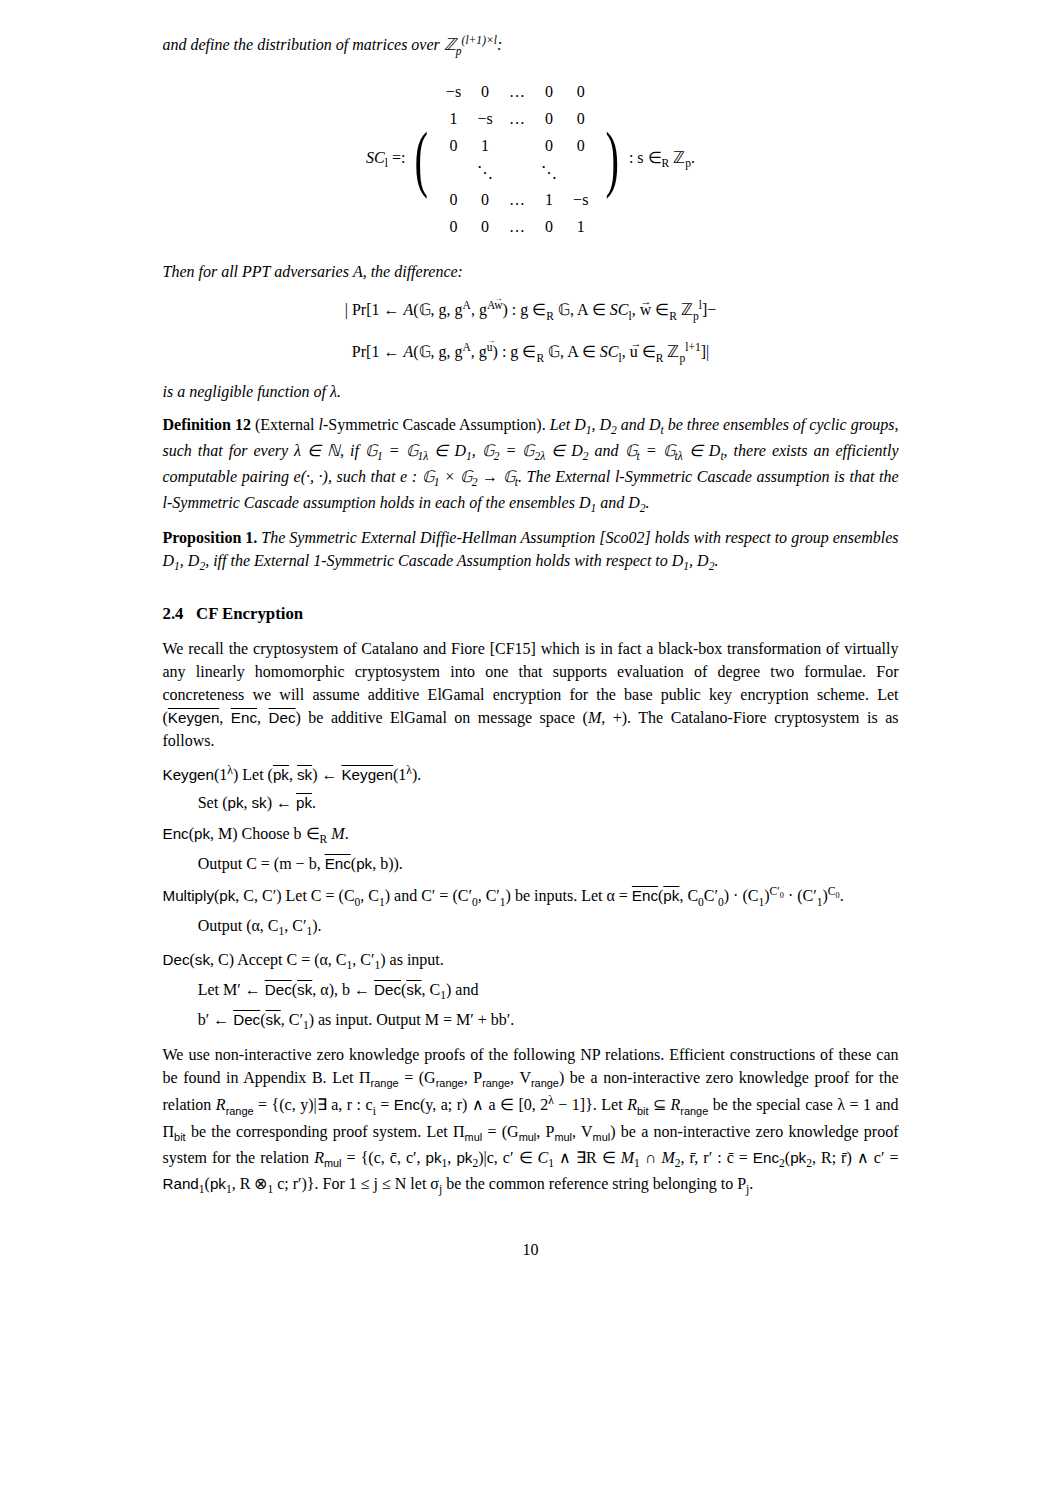and define the distribution of matrices over ℤp(l+1)×l:
SCl =: (
| −s | 0 | … | 0 | 0 |
| 1 | −s | … | 0 | 0 |
| 0 | 1 | | 0 | 0 |
| | ⋱ | | ⋱ | |
| 0 | 0 | … | 1 | −s |
| 0 | 0 | … | 0 | 1 |
) : s ∈R ℤp.
Then for all PPT adversaries A, the difference:
| Pr[1 ← A(𝔾, g, gA, gAw) : g ∈R 𝔾, A ∈ SCl, w ∈R ℤpl]−
Pr[1 ← A(𝔾, g, gA, gu) : g ∈R 𝔾, A ∈ SCl, u ∈R ℤpl+1]|
is a negligible function of λ.
Definition 12 (External l-Symmetric Cascade Assumption). Let D1, D2 and Dt be three ensembles of cyclic groups, such that for every λ ∈ ℕ, if 𝔾1 = 𝔾1λ ∈ D1, 𝔾2 = 𝔾2λ ∈ D2 and 𝔾t = 𝔾tλ ∈ Dt, there exists an efficiently computable pairing e(·, ·), such that e : 𝔾1 × 𝔾2 → 𝔾t. The External l-Symmetric Cascade assumption is that the l-Symmetric Cascade assumption holds in each of the ensembles D1 and D2.
Proposition 1. The Symmetric External Diffie-Hellman Assumption [Sco02] holds with respect to group ensembles D1, D2, iff the External 1-Symmetric Cascade Assumption holds with respect to D1, D2.
2.4 CF Encryption
We recall the cryptosystem of Catalano and Fiore [CF15] which is in fact a black-box transformation of virtually any linearly homomorphic cryptosystem into one that supports evaluation of degree two formulae. For concreteness we will assume additive ElGamal encryption for the base public key encryption scheme. Let (Keygen, Enc, Dec) be additive ElGamal on message space (M, +). The Catalano-Fiore cryptosystem is as follows.
Keygen(1λ) Let (pk, sk) ← Keygen(1λ).
Set (pk, sk) ← pk.
Enc(pk, M) Choose b ∈R M.
Output C = (m − b, Enc(pk, b)).
Multiply(pk, C, C′) Let C = (C0, C1) and C′ = (C′0, C′1) be inputs. Let α = Enc(pk, C0C′0) · (C1)C′0 · (C′1)C0.
Output (α, C1, C′1).
Dec(sk, C) Accept C = (α, C1, C′1) as input.
Let M′ ← Dec(sk, α), b ← Dec(sk, C1) and
b′ ← Dec(sk, C′1) as input. Output M = M′ + bb′.
We use non-interactive zero knowledge proofs of the following NP relations. Efficient constructions of these can be found in Appendix B. Let Πrange = (Grange, Prange, Vrange) be a non-interactive zero knowledge proof for the relation Rrange = {(c, y)|∃ a, r : ci = Enc(y, a; r) ∧ a ∈ [0, 2λ − 1]}. Let Rbit ⊆ Rrange be the special case λ = 1 and Πbit be the corresponding proof system. Let Πmul = (Gmul, Pmul, Vmul) be a non-interactive zero knowledge proof system for the relation Rmul = {(c, c̄, c′, pk1, pk2)|c, c′ ∈ C1 ∧ ∃R ∈ M1 ∩ M2, r̄, r′ : c̄ = Enc2(pk2, R; r̄) ∧ c′ = Rand1(pk1, R ⊗1 c; r′)}. For 1 ≤ j ≤ N let σj be the common reference string belonging to Pj.
10